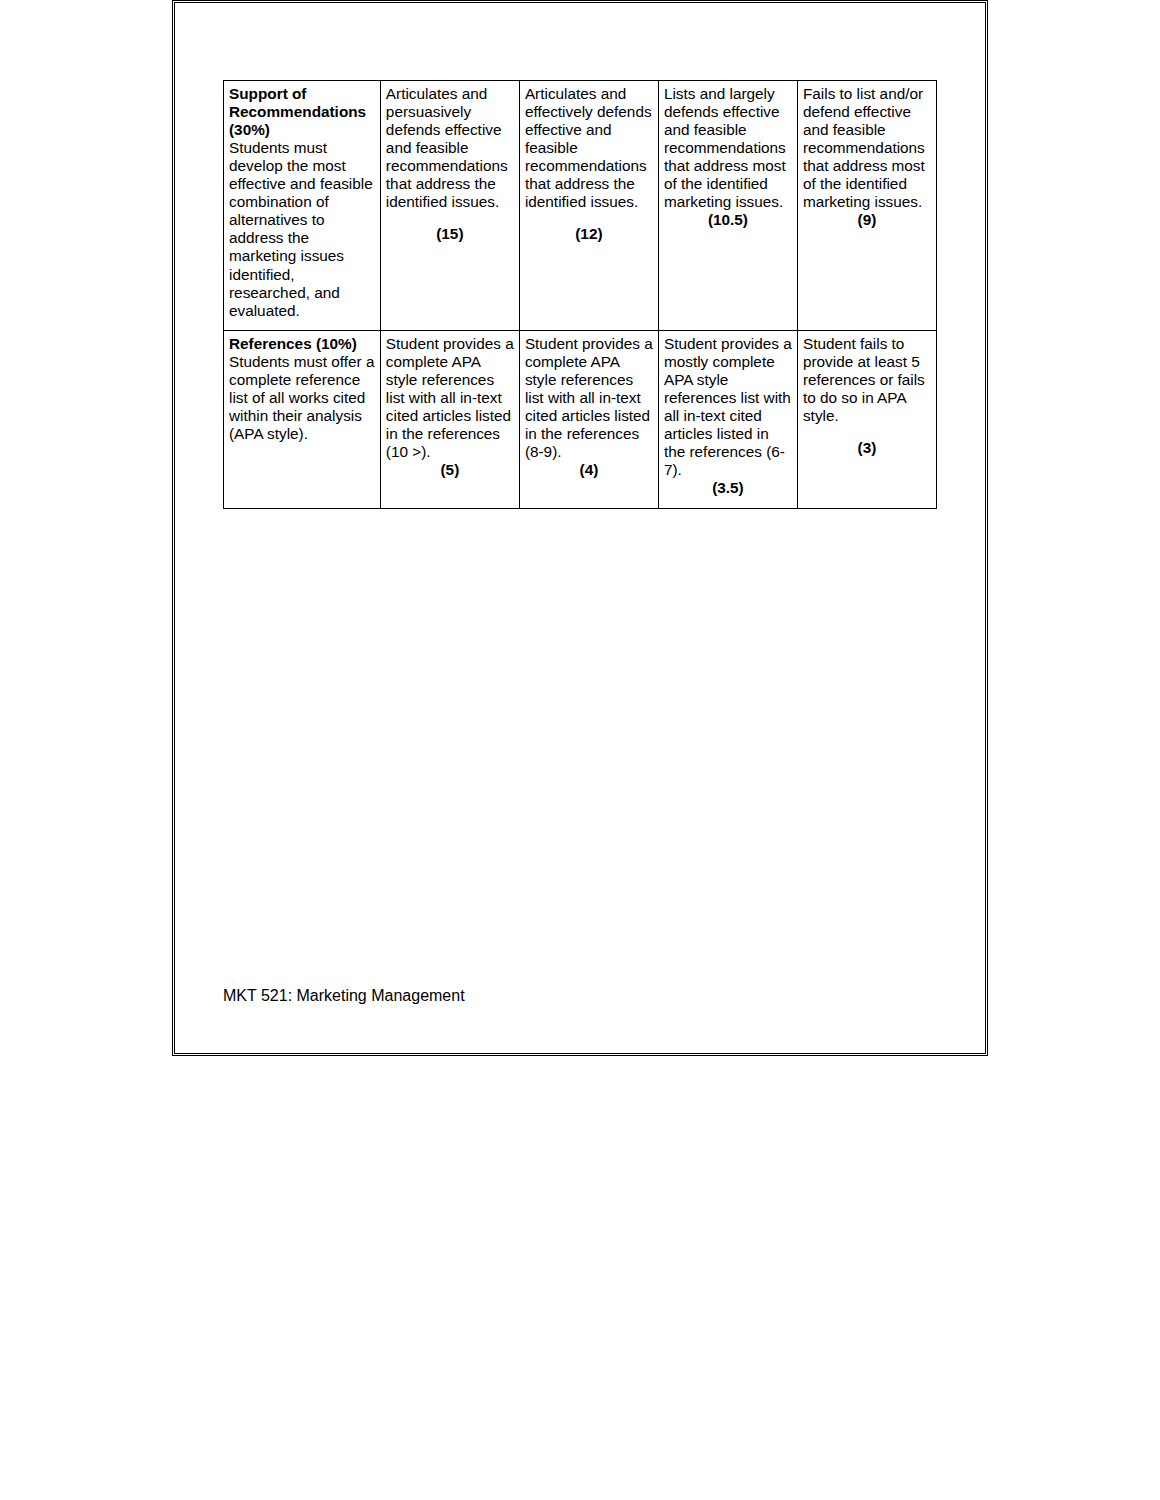| Support of Recommendations (30%) Students must develop the most effective and feasible combination of alternatives to address the marketing issues identified, researched, and evaluated. | Articulates and persuasively defends effective and feasible recommendations that address the identified issues. (15) | Articulates and effectively defends effective and feasible recommendations that address the identified issues. (12) | Lists and largely defends effective and feasible recommendations that address most of the identified marketing issues. (10.5) | Fails to list and/or defend effective and feasible recommendations that address most of the identified marketing issues. (9) |
| References (10%) Students must offer a complete reference list of all works cited within their analysis (APA style). | Student provides a complete APA style references list with all in-text cited articles listed in the references (10 >). (5) | Student provides a complete APA style references list with all in-text cited articles listed in the references (8-9). (4) | Student provides a mostly complete APA style references list with all in-text cited articles listed in the references (6-7). (3.5) | Student fails to provide at least 5 references or fails to do so in APA style. (3) |
MKT 521: Marketing Management